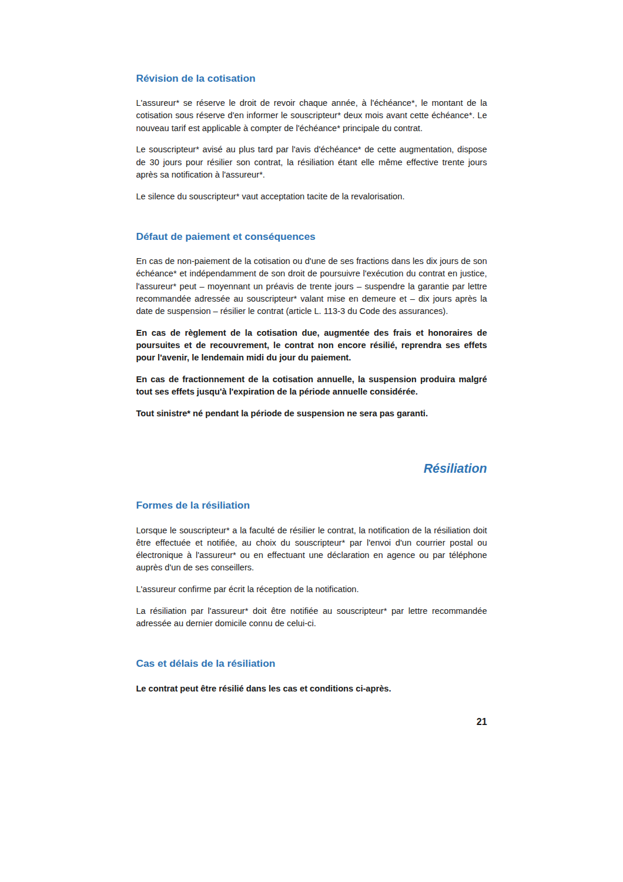Révision de la cotisation
L'assureur* se réserve le droit de revoir chaque année, à l'échéance*, le montant de la cotisation sous réserve d'en informer le souscripteur* deux mois avant cette échéance*. Le nouveau tarif est applicable à compter de l'échéance* principale du contrat.
Le souscripteur* avisé au plus tard par l'avis d'échéance* de cette augmentation, dispose de 30 jours pour résilier son contrat, la résiliation étant elle même effective trente jours après sa notification à l'assureur*.
Le silence du souscripteur* vaut acceptation tacite de la revalorisation.
Défaut de paiement et conséquences
En cas de non-paiement de la cotisation ou d'une de ses fractions dans les dix jours de son échéance* et indépendamment de son droit de poursuivre l'exécution du contrat en justice, l'assureur* peut – moyennant un préavis de trente jours – suspendre la garantie par lettre recommandée adressée au souscripteur* valant mise en demeure et – dix jours après la date de suspension – résilier le contrat (article L. 113-3 du Code des assurances).
En cas de règlement de la cotisation due, augmentée des frais et honoraires de poursuites et de recouvrement, le contrat non encore résilié, reprendra ses effets pour l'avenir, le lendemain midi du jour du paiement.
En cas de fractionnement de la cotisation annuelle, la suspension produira malgré tout ses effets jusqu'à l'expiration de la période annuelle considérée.
Tout sinistre* né pendant la période de suspension ne sera pas garanti.
Résiliation
Formes de la résiliation
Lorsque le souscripteur* a la faculté de résilier le contrat, la notification de la résiliation doit être effectuée et notifiée, au choix du souscripteur* par l'envoi d'un courrier postal ou électronique à l'assureur* ou en effectuant une déclaration en agence ou par téléphone auprès d'un de ses conseillers.
L'assureur confirme par écrit la réception de la notification.
La résiliation par l'assureur* doit être notifiée au souscripteur* par lettre recommandée adressée au dernier domicile connu de celui-ci.
Cas et délais de la résiliation
Le contrat peut être résilié dans les cas et conditions ci-après.
21